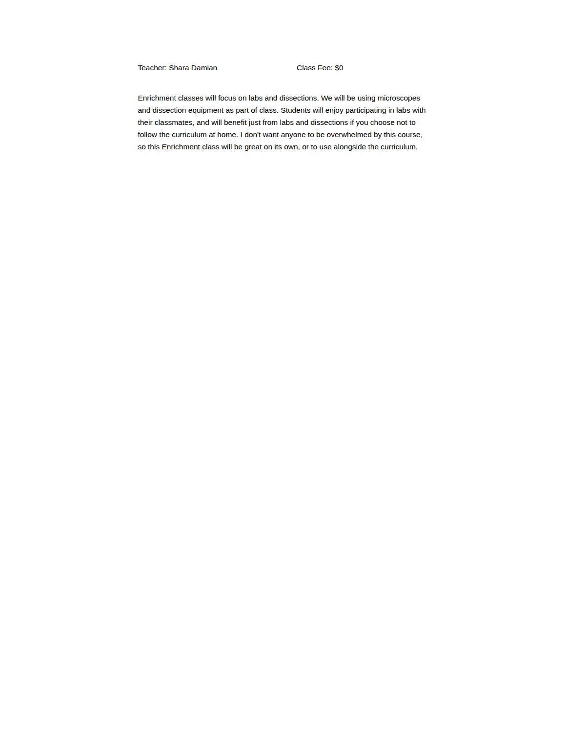Teacher: Shara Damian Class Fee: $0
Enrichment classes will focus on labs and dissections. We will be using microscopes and dissection equipment as part of class. Students will enjoy participating in labs with their classmates, and will benefit just from labs and dissections if you choose not to follow the curriculum at home. I don't want anyone to be overwhelmed by this course, so this Enrichment class will be great on its own, or to use alongside the curriculum.